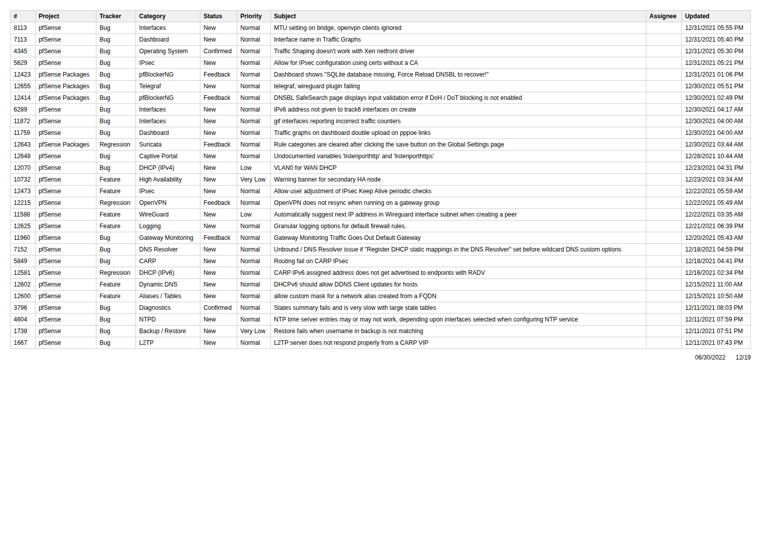| # | Project | Tracker | Category | Status | Priority | Subject | Assignee | Updated |
| --- | --- | --- | --- | --- | --- | --- | --- | --- |
| 8113 | pfSense | Bug | Interfaces | New | Normal | MTU setting on bridge, openvpn clients ignored | | 12/31/2021 05:55 PM |
| 7113 | pfSense | Bug | Dashboard | New | Normal | Interface name in Traffic Graphs | | 12/31/2021 05:40 PM |
| 4345 | pfSense | Bug | Operating System | Confirmed | Normal | Traffic Shaping doesn't work with Xen netfront driver | | 12/31/2021 05:30 PM |
| 5629 | pfSense | Bug | IPsec | New | Normal | Allow for IPsec configuration using certs without a CA | | 12/31/2021 05:21 PM |
| 12423 | pfSense Packages | Bug | pfBlockerNG | Feedback | Normal | Dashboard shows "SQLite database missing, Force Reload DNSBL to recover!" | | 12/31/2021 01:06 PM |
| 12655 | pfSense Packages | Bug | Telegraf | New | Normal | telegraf, wireguard plugin failing | | 12/30/2021 05:51 PM |
| 12414 | pfSense Packages | Bug | pfBlockerNG | Feedback | Normal | DNSBL SafeSearch page displays input validation error if DoH / DoT blocking is not enabled | | 12/30/2021 02:49 PM |
| 6289 | pfSense | Bug | Interfaces | New | Normal | IPv6 address not given to track6 interfaces on create | | 12/30/2021 04:17 AM |
| 11872 | pfSense | Bug | Interfaces | New | Normal | gif interfaces reporting incorrect traffic counters | | 12/30/2021 04:00 AM |
| 11759 | pfSense | Bug | Dashboard | New | Normal | Traffic graphs on dashboard double upload on pppoe links | | 12/30/2021 04:00 AM |
| 12643 | pfSense Packages | Regression | Suricata | Feedback | Normal | Rule categories are cleared after clicking the save button on the Global Settings page | | 12/30/2021 03:44 AM |
| 12648 | pfSense | Bug | Captive Portal | New | Normal | Undocumented variables 'listenporthttp' and 'listenporthttps' | | 12/28/2021 10:44 AM |
| 12070 | pfSense | Bug | DHCP (IPv4) | New | Low | VLAN0 for WAN DHCP | | 12/23/2021 04:31 PM |
| 10732 | pfSense | Feature | High Availability | New | Very Low | Warning banner for secondary HA node | | 12/23/2021 03:34 AM |
| 12473 | pfSense | Feature | IPsec | New | Normal | Allow user adjustment of IPsec Keep Alive periodic checks | | 12/22/2021 05:59 AM |
| 12215 | pfSense | Regression | OpenVPN | Feedback | Normal | OpenVPN does not resync when running on a gateway group | | 12/22/2021 05:49 AM |
| 11588 | pfSense | Feature | WireGuard | New | Low | Automatically suggest next IP address in Wireguard interface subnet when creating a peer | | 12/22/2021 03:35 AM |
| 12625 | pfSense | Feature | Logging | New | Normal | Granular logging options for default firewall rules. | | 12/21/2021 06:39 PM |
| 11960 | pfSense | Bug | Gateway Monitoring | Feedback | Normal | Gateway Monitoring Traffic Goes Out Default Gateway | | 12/20/2021 05:43 AM |
| 7152 | pfSense | Bug | DNS Resolver | New | Normal | Unbound / DNS Resolver issue if "Register DHCP static mappings in the DNS Resolver" set before wildcard DNS custom options | | 12/18/2021 04:59 PM |
| 5849 | pfSense | Bug | CARP | New | Normal | Routing fail on CARP IPsec | | 12/18/2021 04:41 PM |
| 12581 | pfSense | Regression | DHCP (IPv6) | New | Normal | CARP IPv6 assigned address does not get advertised to endpoints with RADV | | 12/16/2021 02:34 PM |
| 12602 | pfSense | Feature | Dynamic DNS | New | Normal | DHCPv6 should allow DDNS Client updates for hosts | | 12/15/2021 11:00 AM |
| 12600 | pfSense | Feature | Aliases / Tables | New | Normal | allow custom mask for a network alias created from a FQDN | | 12/15/2021 10:50 AM |
| 3796 | pfSense | Bug | Diagnostics | Confirmed | Normal | States summary fails and is very slow with large state tables | | 12/11/2021 08:03 PM |
| 4604 | pfSense | Bug | NTPD | New | Normal | NTP time server entries may or may not work, depending upon interfaces selected when configuring NTP service | | 12/11/2021 07:59 PM |
| 1738 | pfSense | Bug | Backup / Restore | New | Very Low | Restore fails when username in backup is not matching | | 12/11/2021 07:51 PM |
| 1667 | pfSense | Bug | L2TP | New | Normal | L2TP server does not respond properly from a CARP VIP | | 12/11/2021 07:43 PM |
06/30/2022 12/19